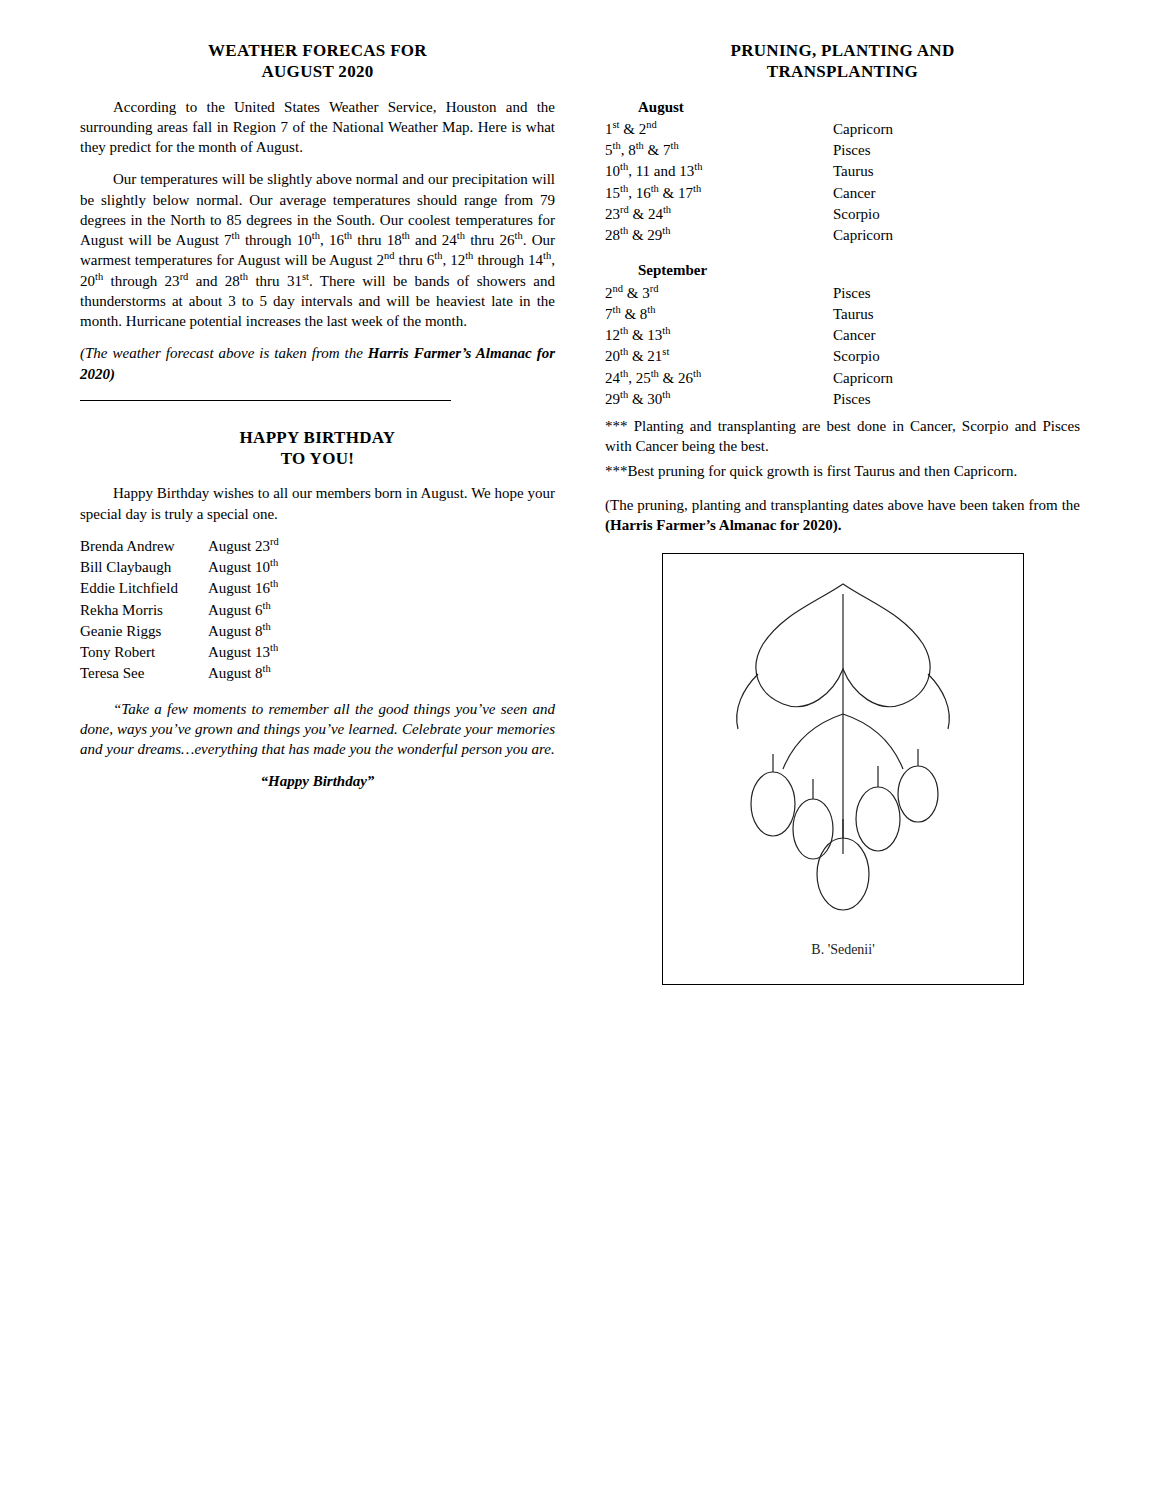WEATHER FORECAS FOR
AUGUST 2020
According to the United States Weather Service, Houston and the surrounding areas fall in Region 7 of the National Weather Map. Here is what they predict for the month of August.
Our temperatures will be slightly above normal and our precipitation will be slightly below normal. Our average temperatures should range from 79 degrees in the North to 85 degrees in the South. Our coolest temperatures for August will be August 7th through 10th, 16th thru 18th and 24th thru 26th. Our warmest temperatures for August will be August 2nd thru 6th, 12th through 14th, 20th through 23rd and 28th thru 31st. There will be bands of showers and thunderstorms at about 3 to 5 day intervals and will be heaviest late in the month. Hurricane potential increases the last week of the month.
(The weather forecast above is taken from the Harris Farmer’s Almanac for 2020)
HAPPY BIRTHDAY
TO YOU!
Happy Birthday wishes to all our members born in August. We hope your special day is truly a special one.
| Brenda Andrew | August 23 rd |
| Bill Claybaugh | August 10 th |
| Eddie Litchfield | August 16 th |
| Rekha Morris | August 6 th |
| Geanie Riggs | August 8 th |
| Tony Robert | August 13 th |
| Teresa See | August 8 th |
“Take a few moments to remember all the good things you’ve seen and done, ways you’ve grown and things you’ve learned. Celebrate your memories and your dreams…everything that has made you the wonderful person you are.
“Happy Birthday”
PRUNING, PLANTING AND
TRANSPLANTING
August
| 1 st & 2 nd | Capricorn |
| 5 th , 8 th & 7 th | Pisces |
| 10 th , 11 and 13 th | Taurus |
| 15 th , 16 th & 17 th | Cancer |
| 23 rd & 24 th | Scorpio |
| 28 th & 29 th | Capricorn |
September
| 2 nd & 3 rd | Pisces |
| 7 th & 8 th | Taurus |
| 12 th & 13 th | Cancer |
| 20 th & 21 st | Scorpio |
| 24 th , 25 th & 26 th | Capricorn |
| 29 th & 30 th | Pisces |
*** Planting and transplanting are best done in Cancer, Scorpio and Pisces with Cancer being the best.
***Best pruning for quick growth is first Taurus and then Capricorn.
(The pruning, planting and transplanting dates above have been taken from the (Harris Farmer’s Almanac for 2020).